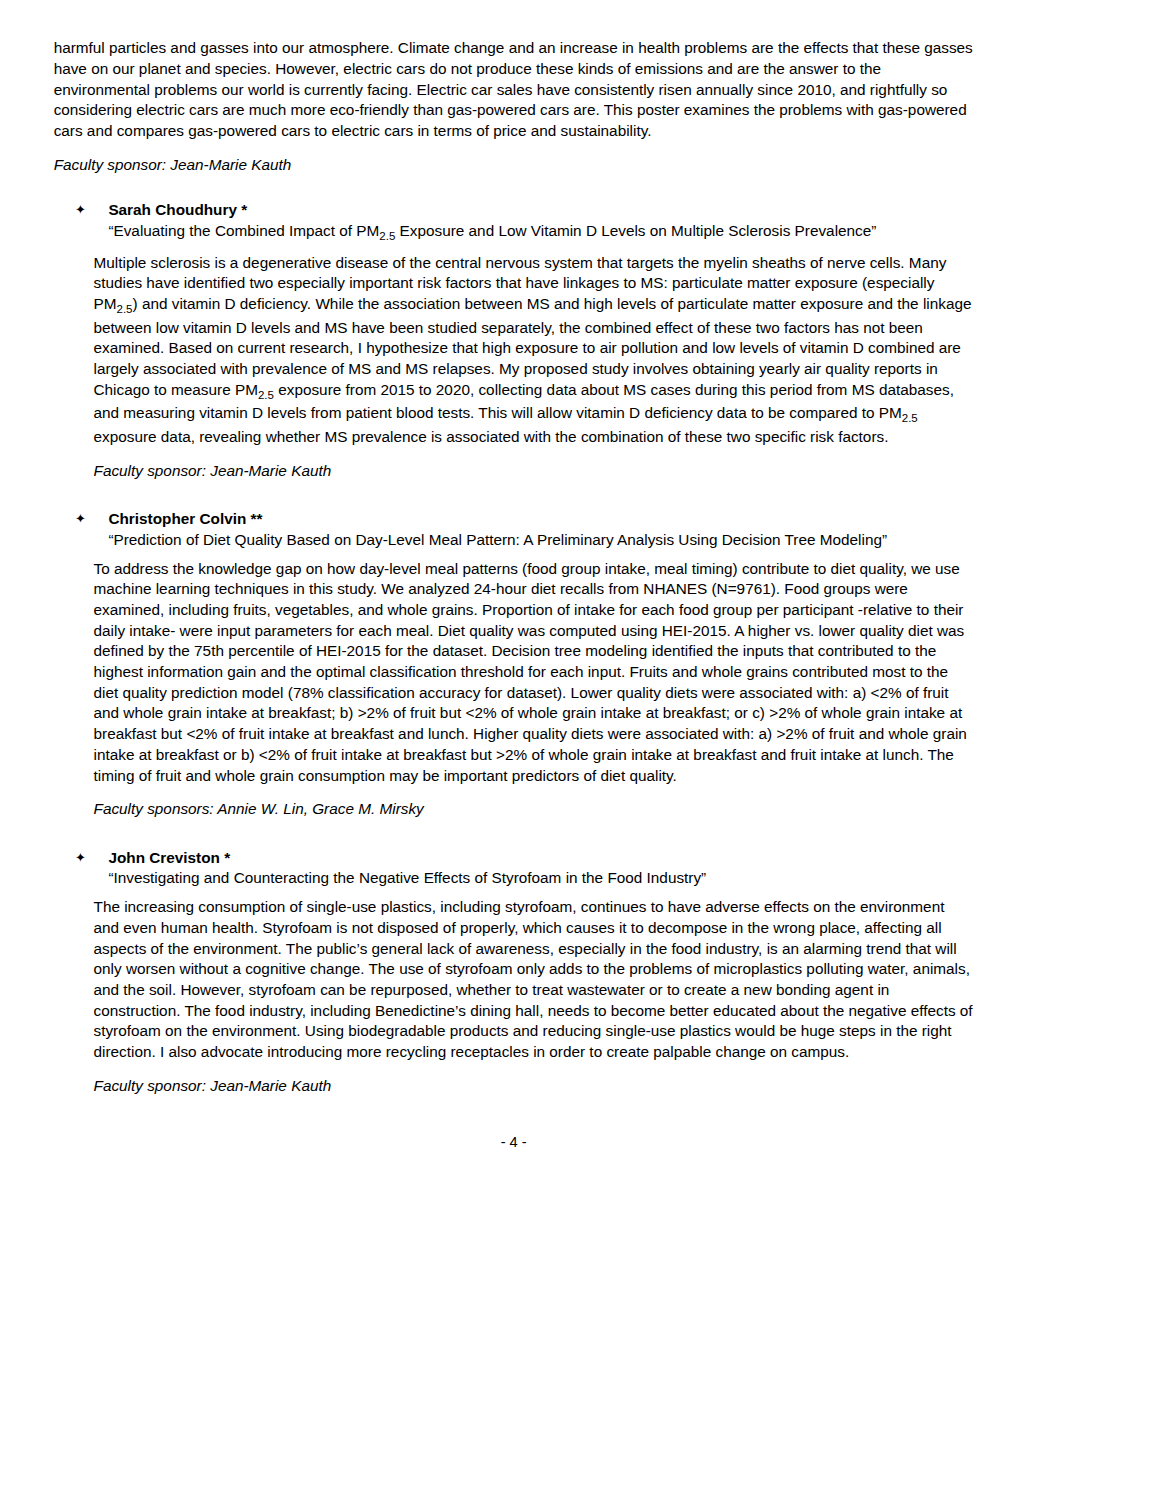harmful particles and gasses into our atmosphere. Climate change and an increase in health problems are the effects that these gasses have on our planet and species. However, electric cars do not produce these kinds of emissions and are the answer to the environmental problems our world is currently facing. Electric car sales have consistently risen annually since 2010, and rightfully so considering electric cars are much more eco-friendly than gas-powered cars are. This poster examines the problems with gas-powered cars and compares gas-powered cars to electric cars in terms of price and sustainability.
Faculty sponsor: Jean-Marie Kauth
✦
Sarah Choudhury *
“Evaluating the Combined Impact of PM2.5 Exposure and Low Vitamin D Levels on Multiple Sclerosis Prevalence”
Multiple sclerosis is a degenerative disease of the central nervous system that targets the myelin sheaths of nerve cells. Many studies have identified two especially important risk factors that have linkages to MS: particulate matter exposure (especially PM2.5) and vitamin D deficiency. While the association between MS and high levels of particulate matter exposure and the linkage between low vitamin D levels and MS have been studied separately, the combined effect of these two factors has not been examined. Based on current research, I hypothesize that high exposure to air pollution and low levels of vitamin D combined are largely associated with prevalence of MS and MS relapses. My proposed study involves obtaining yearly air quality reports in Chicago to measure PM2.5 exposure from 2015 to 2020, collecting data about MS cases during this period from MS databases, and measuring vitamin D levels from patient blood tests. This will allow vitamin D deficiency data to be compared to PM2.5 exposure data, revealing whether MS prevalence is associated with the combination of these two specific risk factors.
Faculty sponsor: Jean-Marie Kauth
✦
Christopher Colvin **
“Prediction of Diet Quality Based on Day-Level Meal Pattern: A Preliminary Analysis Using Decision Tree Modeling”
To address the knowledge gap on how day-level meal patterns (food group intake, meal timing) contribute to diet quality, we use machine learning techniques in this study. We analyzed 24-hour diet recalls from NHANES (N=9761). Food groups were examined, including fruits, vegetables, and whole grains. Proportion of intake for each food group per participant -relative to their daily intake- were input parameters for each meal. Diet quality was computed using HEI-2015. A higher vs. lower quality diet was defined by the 75th percentile of HEI-2015 for the dataset. Decision tree modeling identified the inputs that contributed to the highest information gain and the optimal classification threshold for each input. Fruits and whole grains contributed most to the diet quality prediction model (78% classification accuracy for dataset). Lower quality diets were associated with: a) <2% of fruit and whole grain intake at breakfast; b) >2% of fruit but <2% of whole grain intake at breakfast; or c) >2% of whole grain intake at breakfast but <2% of fruit intake at breakfast and lunch. Higher quality diets were associated with: a) >2% of fruit and whole grain intake at breakfast or b) <2% of fruit intake at breakfast but >2% of whole grain intake at breakfast and fruit intake at lunch. The timing of fruit and whole grain consumption may be important predictors of diet quality.
Faculty sponsors: Annie W. Lin, Grace M. Mirsky
✦
John Creviston *
“Investigating and Counteracting the Negative Effects of Styrofoam in the Food Industry”
The increasing consumption of single-use plastics, including styrofoam, continues to have adverse effects on the environment and even human health. Styrofoam is not disposed of properly, which causes it to decompose in the wrong place, affecting all aspects of the environment. The public’s general lack of awareness, especially in the food industry, is an alarming trend that will only worsen without a cognitive change. The use of styrofoam only adds to the problems of microplastics polluting water, animals, and the soil. However, styrofoam can be repurposed, whether to treat wastewater or to create a new bonding agent in construction. The food industry, including Benedictine’s dining hall, needs to become better educated about the negative effects of styrofoam on the environment. Using biodegradable products and reducing single-use plastics would be huge steps in the right direction. I also advocate introducing more recycling receptacles in order to create palpable change on campus.
Faculty sponsor: Jean-Marie Kauth
- 4 -